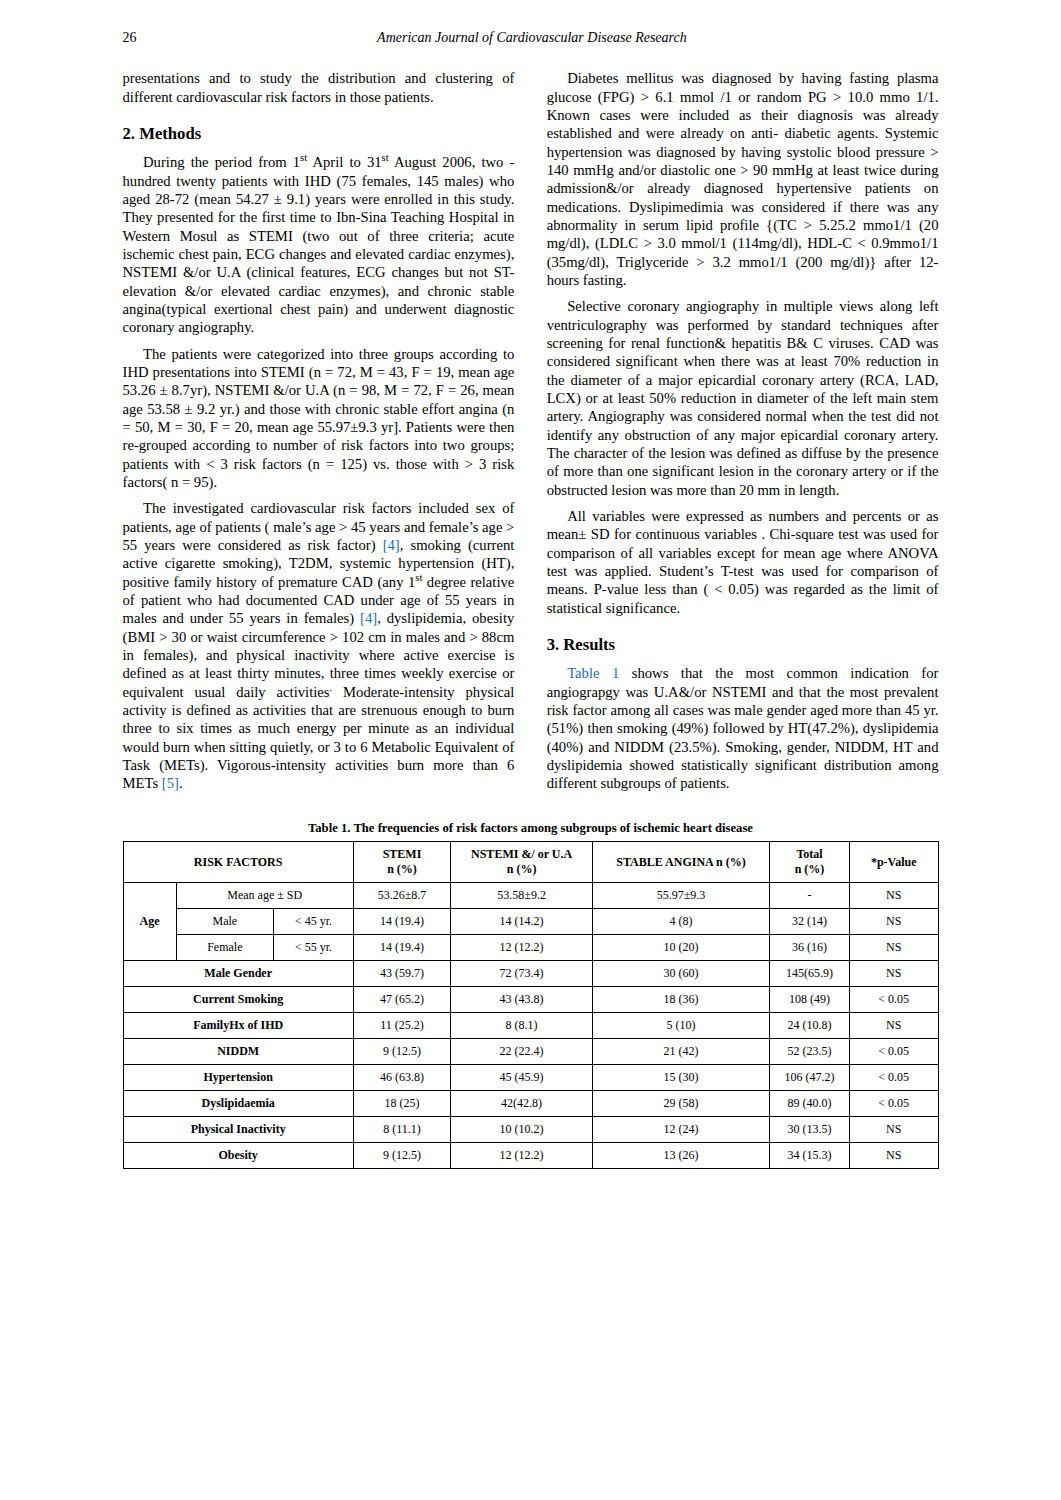26 American Journal of Cardiovascular Disease Research
presentations and to study the distribution and clustering of different cardiovascular risk factors in those patients.
2. Methods
During the period from 1st April to 31st August 2006, two -hundred twenty patients with IHD (75 females, 145 males) who aged 28-72 (mean 54.27 ± 9.1) years were enrolled in this study. They presented for the first time to Ibn-Sina Teaching Hospital in Western Mosul as STEMI (two out of three criteria; acute ischemic chest pain, ECG changes and elevated cardiac enzymes), NSTEMI &/or U.A (clinical features, ECG changes but not ST-elevation &/or elevated cardiac enzymes), and chronic stable angina(typical exertional chest pain) and underwent diagnostic coronary angiography.
The patients were categorized into three groups according to IHD presentations into STEMI (n = 72, M = 43, F = 19, mean age 53.26 ± 8.7yr), NSTEMI &/or U.A (n = 98, M = 72, F = 26, mean age 53.58 ± 9.2 yr.) and those with chronic stable effort angina (n = 50, M = 30, F = 20, mean age 55.97±9.3 yr]. Patients were then re-grouped according to number of risk factors into two groups; patients with < 3 risk factors (n = 125) vs. those with > 3 risk factors( n = 95).
The investigated cardiovascular risk factors included sex of patients, age of patients ( male’s age > 45 years and female’s age > 55 years were considered as risk factor) [4], smoking (current active cigarette smoking), T2DM, systemic hypertension (HT), positive family history of premature CAD (any 1st degree relative of patient who had documented CAD under age of 55 years in males and under 55 years in females) [4], dyslipidemia, obesity (BMI > 30 or waist circumference > 102 cm in males and > 88cm in females), and physical inactivity where active exercise is defined as at least thirty minutes, three times weekly exercise or equivalent usual daily activities. Moderate-intensity physical activity is defined as activities that are strenuous enough to burn three to six times as much energy per minute as an individual would burn when sitting quietly, or 3 to 6 Metabolic Equivalent of Task (METs). Vigorous-intensity activities burn more than 6 METs [5].
Diabetes mellitus was diagnosed by having fasting plasma glucose (FPG) > 6.1 mmol /1 or random PG > 10.0 mmo 1/1. Known cases were included as their diagnosis was already established and were already on anti- diabetic agents. Systemic hypertension was diagnosed by having systolic blood pressure > 140 mmHg and/or diastolic one > 90 mmHg at least twice during admission&/or already diagnosed hypertensive patients on medications. Dyslipimedimia was considered if there was any abnormality in serum lipid profile {(TC > 5.25.2 mmo1/1 (20 mg/dl), (LDLC > 3.0 mmol/1 (114mg/dl), HDL-C < 0.9mmo1/1 (35mg/dl), Triglyceride > 3.2 mmo1/1 (200 mg/dl)} after 12- hours fasting.
Selective coronary angiography in multiple views along left ventriculography was performed by standard techniques after screening for renal function& hepatitis B& C viruses. CAD was considered significant when there was at least 70% reduction in the diameter of a major epicardial coronary artery (RCA, LAD, LCX) or at least 50% reduction in diameter of the left main stem artery. Angiography was considered normal when the test did not identify any obstruction of any major epicardial coronary artery. The character of the lesion was defined as diffuse by the presence of more than one significant lesion in the coronary artery or if the obstructed lesion was more than 20 mm in length.
All variables were expressed as numbers and percents or as mean± SD for continuous variables . Chi-square test was used for comparison of all variables except for mean age where ANOVA test was applied. Student’s T-test was used for comparison of means. P-value less than ( < 0.05) was regarded as the limit of statistical significance.
3. Results
Table 1 shows that the most common indication for angiograpgy was U.A&/or NSTEMI and that the most prevalent risk factor among all cases was male gender aged more than 45 yr. (51%) then smoking (49%) followed by HT(47.2%), dyslipidemia (40%) and NIDDM (23.5%). Smoking, gender, NIDDM, HT and dyslipidemia showed statistically significant distribution among different subgroups of patients.
Table 1. The frequencies of risk factors among subgroups of ischemic heart disease
| RISK FACTORS | STEMI n (%) | NSTEMI &/ or U.A n (%) | STABLE ANGINA n (%) | Total n (%) | *p-Value |
| --- | --- | --- | --- | --- | --- |
| Age | Mean age ± SD | 53.26±8.7 | 53.58±9.2 | 55.97±9.3 | - | NS |
| Male | < 45 yr. | 14 (19.4) | 14 (14.2) | 4 (8) | 32 (14) | NS |
| Female | < 55 yr. | 14 (19.4) | 12 (12.2) | 10 (20) | 36 (16) | NS |
| Male Gender | 43 (59.7) | 72 (73.4) | 30 (60) | 145(65.9) | NS |
| Current Smoking | 47 (65.2) | 43 (43.8) | 18 (36) | 108 (49) | < 0.05 |
| FamilyHx of IHD | 11 (25.2) | 8 (8.1) | 5 (10) | 24 (10.8) | NS |
| NIDDM | 9 (12.5) | 22 (22.4) | 21 (42) | 52 (23.5) | < 0.05 |
| Hypertension | 46 (63.8) | 45 (45.9) | 15 (30) | 106 (47.2) | < 0.05 |
| Dyslipidaemia | 18 (25) | 42(42.8) | 29 (58) | 89 (40.0) | < 0.05 |
| Physical Inactivity | 8 (11.1) | 10 (10.2) | 12 (24) | 30 (13.5) | NS |
| Obesity | 9 (12.5) | 12 (12.2) | 13 (26) | 34 (15.3) | NS |